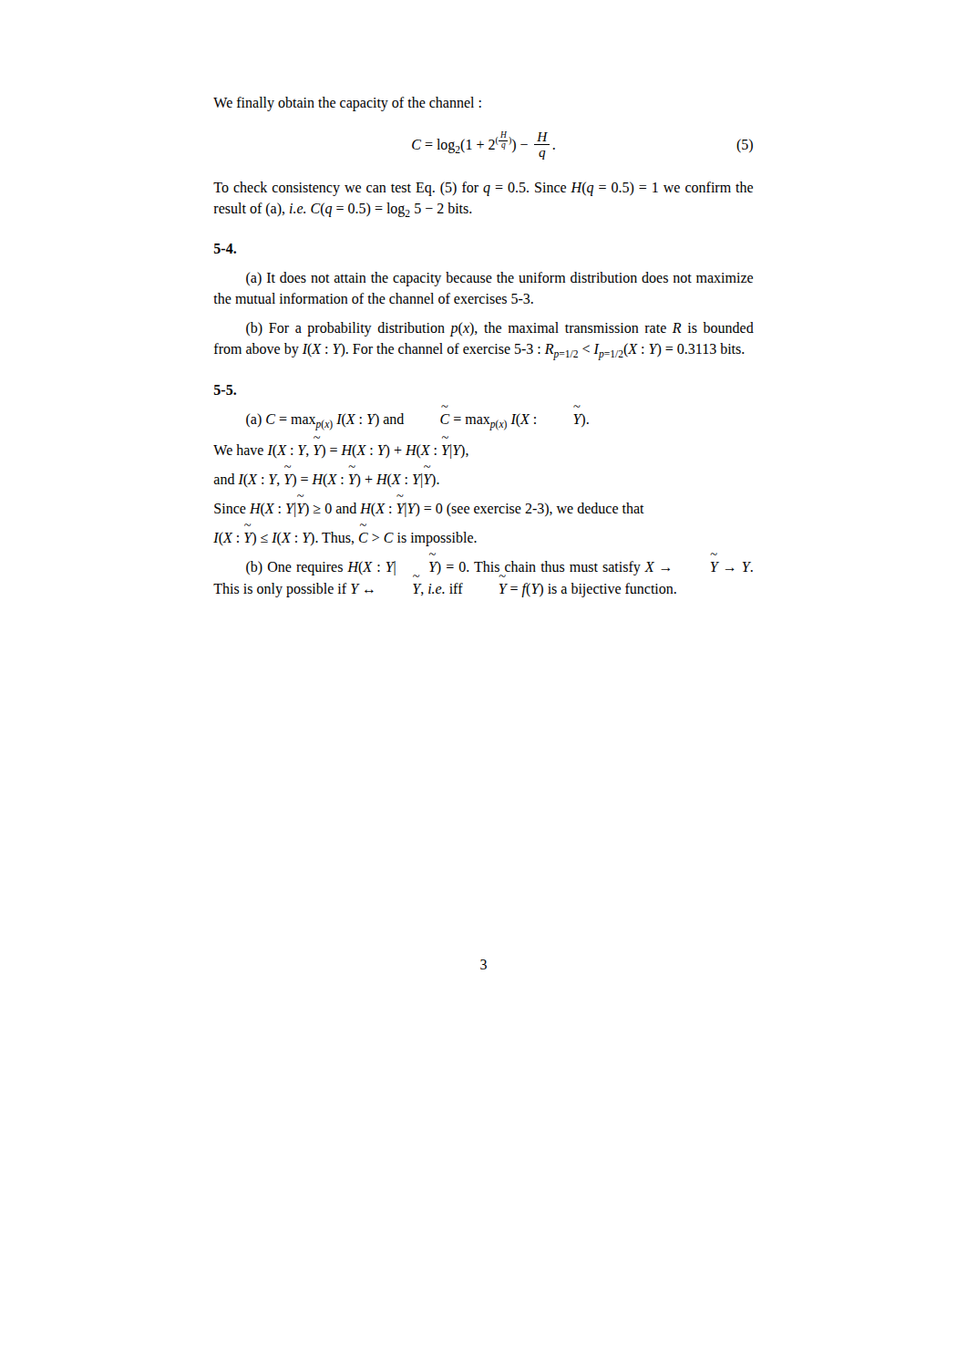We finally obtain the capacity of the channel :
C = log2(1 + 2(Hq)) − Hq.
(5)
To check consistency we can test Eq. (5) for q = 0.5. Since H(q = 0.5) = 1 we confirm the result of (a), i.e. C(q = 0.5) = log2 5 − 2 bits.
5-4.
(a) It does not attain the capacity because the uniform distribution does not maximize the mutual information of the channel of exercises 5-3.
(b) For a probability distribution p(x), the maximal transmission rate R is bounded from above by I(X : Y). For the channel of exercise 5-3 : Rp=1/2 < Ip=1/2(X : Y) = 0.3113 bits.
5-5.
(a) C = maxp(x) I(X : Y) and ~C = maxp(x) I(X : ~Y).
We have I(X : Y, ~Y) = H(X : Y) + H(X : ~Y|Y),
and I(X : Y, ~Y) = H(X : ~Y) + H(X : Y|~Y).
Since H(X : Y|~Y) ≥ 0 and H(X : ~Y|Y) = 0 (see exercise 2-3), we deduce that
I(X : ~Y) ≤ I(X : Y). Thus, ~C > C is impossible.
(b) One requires H(X : Y|~Y) = 0. This chain thus must satisfy X → ~Y → Y. This is only possible if Y ↔ ~Y, i.e. iff ~Y = f(Y) is a bijective function.
3